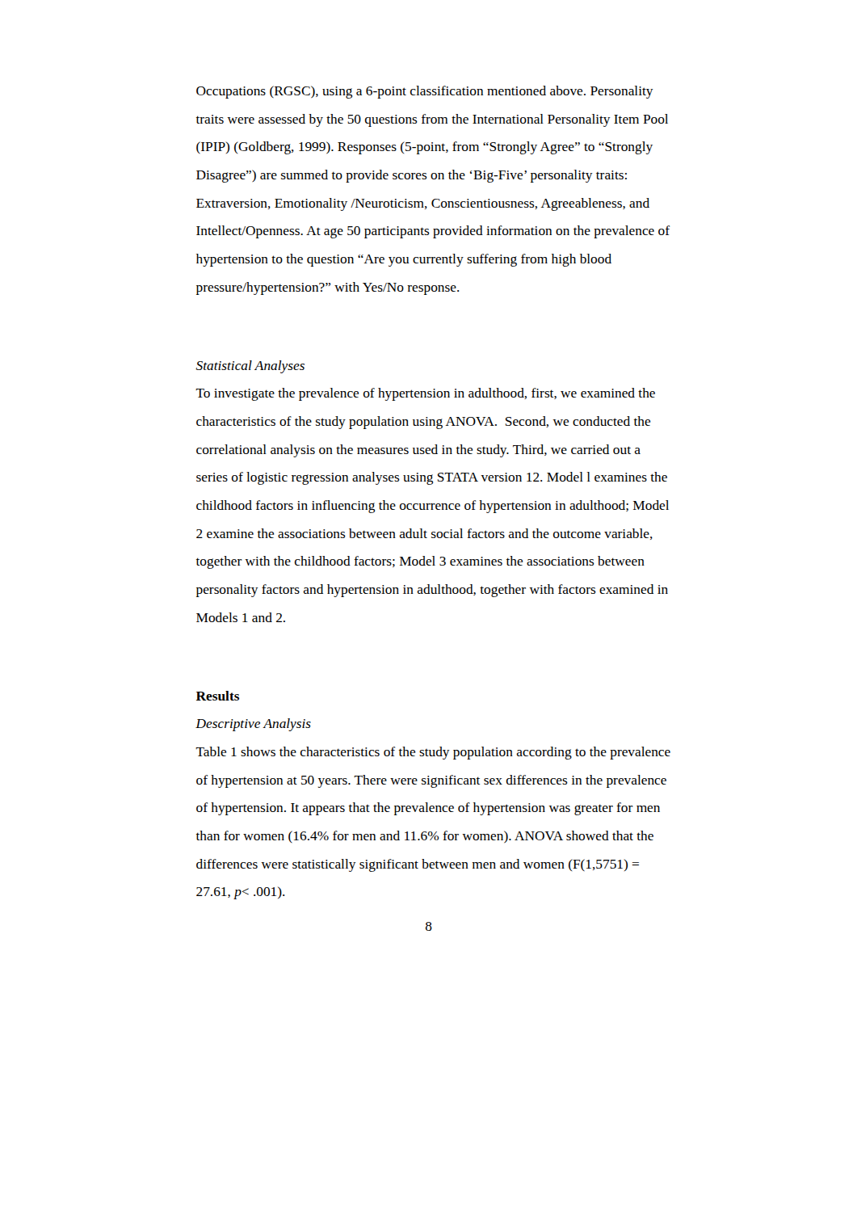Occupations (RGSC), using a 6-point classification mentioned above. Personality traits were assessed by the 50 questions from the International Personality Item Pool (IPIP) (Goldberg, 1999). Responses (5-point, from “Strongly Agree” to “Strongly Disagree”) are summed to provide scores on the ‘Big-Five’ personality traits: Extraversion, Emotionality /Neuroticism, Conscientiousness, Agreeableness, and Intellect/Openness. At age 50 participants provided information on the prevalence of hypertension to the question “Are you currently suffering from high blood pressure/hypertension?” with Yes/No response.
Statistical Analyses
To investigate the prevalence of hypertension in adulthood, first, we examined the characteristics of the study population using ANOVA. Second, we conducted the correlational analysis on the measures used in the study. Third, we carried out a series of logistic regression analyses using STATA version 12. Model l examines the childhood factors in influencing the occurrence of hypertension in adulthood; Model 2 examine the associations between adult social factors and the outcome variable, together with the childhood factors; Model 3 examines the associations between personality factors and hypertension in adulthood, together with factors examined in Models 1 and 2.
Results
Descriptive Analysis
Table 1 shows the characteristics of the study population according to the prevalence of hypertension at 50 years. There were significant sex differences in the prevalence of hypertension. It appears that the prevalence of hypertension was greater for men than for women (16.4% for men and 11.6% for women). ANOVA showed that the differences were statistically significant between men and women (F(1,5751) = 27.61, p< .001).
8